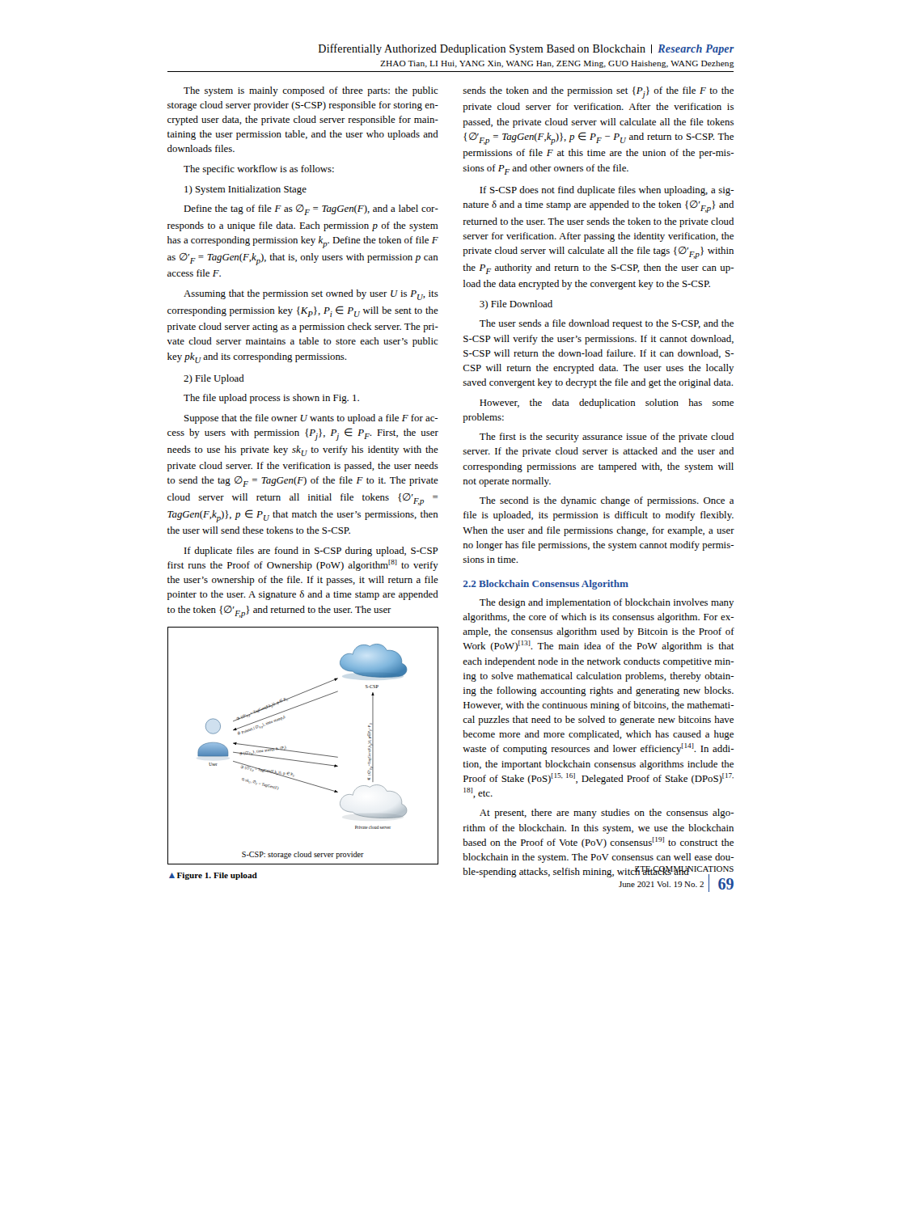Differentially Authorized Deduplication System Based on Blockchain Research Paper
ZHAO Tian, LI Hui, YANG Xin, WANG Han, ZENG Ming, GUO Haisheng, WANG Dezheng
The system is mainly composed of three parts: the public storage cloud server provider (S-CSP) responsible for storing encrypted user data, the private cloud server responsible for maintaining the user permission table, and the user who uploads and downloads files.
The specific workflow is as follows:
1) System Initialization Stage
Define the tag of file F as ∅F = TagGen(F), and a label corresponds to a unique file data. Each permission p of the system has a corresponding permission key kp. Define the token of file F as ∅′F = TagGen(F,kp), that is, only users with permission p can access file F.
Assuming that the permission set owned by user U is PU, its corresponding permission key {KP}, Pi ∈ PU will be sent to the private cloud server acting as a permission check server. The private cloud server maintains a table to store each user’s public key pkU and its corresponding permissions.
2) File Upload
The file upload process is shown in Fig. 1.
Suppose that the file owner U wants to upload a file F for access by users with permission {Pj}, Pj ∈ PF. First, the user needs to use his private key skU to verify his identity with the private cloud server. If the verification is passed, the user needs to send the tag ∅F = TagGen(F) of the file F to it. The private cloud server will return all initial file tokens {∅′F,p = TagGen(F,kp)}, p ∈ PU that match the user’s permissions, then the user will send these tokens to the S-CSP.
If duplicate files are found in S-CSP during upload, S-CSP first runs the Proof of Ownership (PoW) algorithm[8] to verify the user’s ownership of the file. If it passes, it will return a file pointer to the user. A signature δ and a time stamp are appended to the token {∅′F,p} and returned to the user. The user
S-CSP Private cloud server User ③ {∅′F,p = TagGen(F,kp)}, p ∈ PU ④ Pointer,{∅′F,p}, time stamp,δ ⑤ {∅′F,p}, time stamp, δ, {Pj} ② {∅′F,p = TagGen(F,kp)}, p ∈ PU ① skU, ∅F = TagGen(F) ⑥ {∅′F,p=TagGen(F,kp)}, p∈PF−PU
S-CSP: storage cloud server provider
▲Figure 1. File upload
sends the token and the permission set {Pj} of the file F to the private cloud server for verification. After the verification is passed, the private cloud server will calculate all the file tokens {∅′F,p = TagGen(F,kp)}, p ∈ PF − PU and return to S-CSP. The permissions of file F at this time are the union of the per-missions of PF and other owners of the file.
If S-CSP does not find duplicate files when uploading, a signature δ and a time stamp are appended to the token {∅′F,p} and returned to the user. The user sends the token to the private cloud server for verification. After passing the identity verification, the private cloud server will calculate all the file tags {∅′F,p} within the PF authority and return to the S-CSP, then the user can upload the data encrypted by the convergent key to the S-CSP.
3) File Download
The user sends a file download request to the S-CSP, and the S-CSP will verify the user’s permissions. If it cannot download, S-CSP will return the down-load failure. If it can download, S-CSP will return the encrypted data. The user uses the locally saved convergent key to decrypt the file and get the original data.
However, the data deduplication solution has some problems:
The first is the security assurance issue of the private cloud server. If the private cloud server is attacked and the user and corresponding permissions are tampered with, the system will not operate normally.
The second is the dynamic change of permissions. Once a file is uploaded, its permission is difficult to modify flexibly. When the user and file permissions change, for example, a user no longer has file permissions, the system cannot modify permissions in time.
2.2 Blockchain Consensus Algorithm
The design and implementation of blockchain involves many algorithms, the core of which is its consensus algorithm. For example, the consensus algorithm used by Bitcoin is the Proof of Work (PoW)[13]. The main idea of the PoW algorithm is that each independent node in the network conducts competitive mining to solve mathematical calculation problems, thereby obtaining the following accounting rights and generating new blocks. However, with the continuous mining of bitcoins, the mathematical puzzles that need to be solved to generate new bitcoins have become more and more complicated, which has caused a huge waste of computing resources and lower efficiency[14]. In addition, the important blockchain consensus algorithms include the Proof of Stake (PoS)[15, 16], Delegated Proof of Stake (DPoS)[17, 18], etc.
At present, there are many studies on the consensus algorithm of the blockchain. In this system, we use the blockchain based on the Proof of Vote (PoV) consensus[19] to construct the blockchain in the system. The PoV consensus can well ease double-spending attacks, selfish mining, witch attacks and
ZTE COMMUNICATIONS
June 2021 Vol. 19 No. 2 69